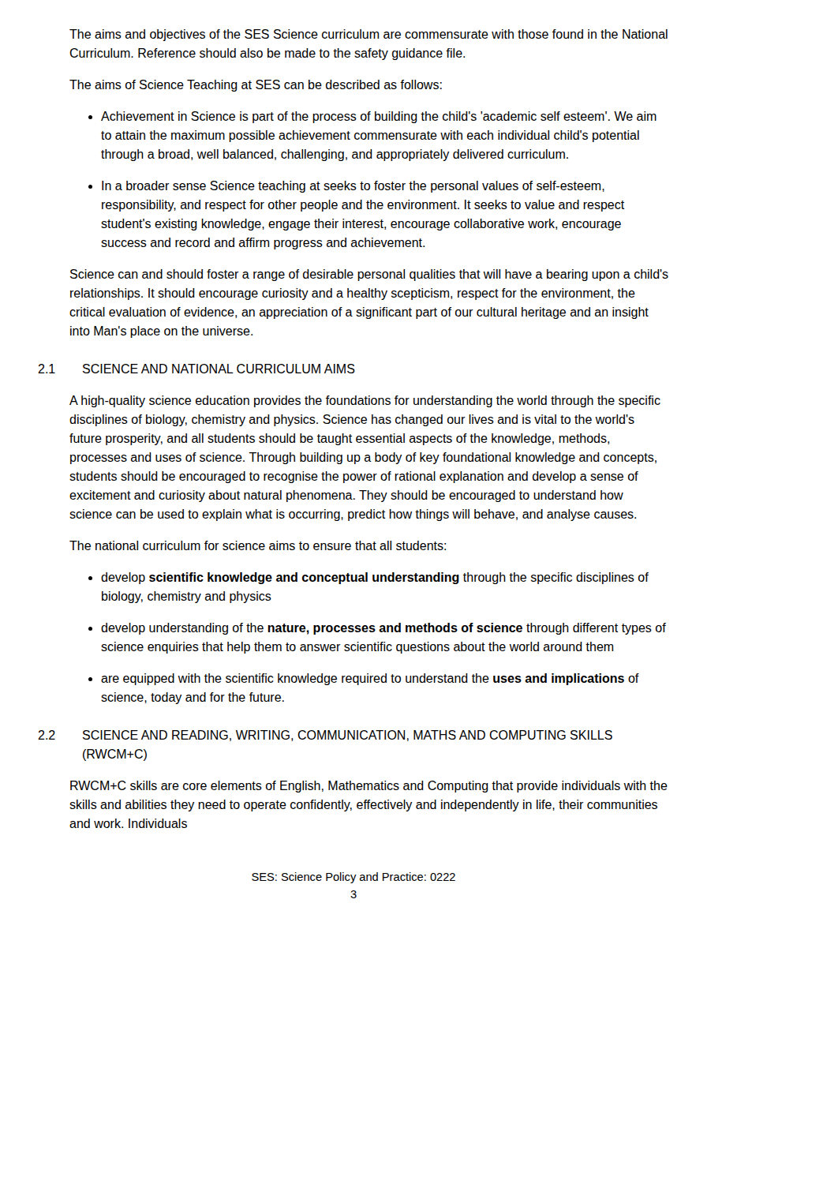The aims and objectives of the SES Science curriculum are commensurate with those found in the National Curriculum. Reference should also be made to the safety guidance file.
The aims of Science Teaching at SES can be described as follows:
Achievement in Science is part of the process of building the child's 'academic self esteem'. We aim to attain the maximum possible achievement commensurate with each individual child's potential through a broad, well balanced, challenging, and appropriately delivered curriculum.
In a broader sense Science teaching at seeks to foster the personal values of self-esteem, responsibility, and respect for other people and the environment. It seeks to value and respect student's existing knowledge, engage their interest, encourage collaborative work, encourage success and record and affirm progress and achievement.
Science can and should foster a range of desirable personal qualities that will have a bearing upon a child's relationships. It should encourage curiosity and a healthy scepticism, respect for the environment, the critical evaluation of evidence, an appreciation of a significant part of our cultural heritage and an insight into Man's place on the universe.
2.1
SCIENCE AND NATIONAL CURRICULUM AIMS
A high-quality science education provides the foundations for understanding the world through the specific disciplines of biology, chemistry and physics. Science has changed our lives and is vital to the world's future prosperity, and all students should be taught essential aspects of the knowledge, methods, processes and uses of science. Through building up a body of key foundational knowledge and concepts, students should be encouraged to recognise the power of rational explanation and develop a sense of excitement and curiosity about natural phenomena. They should be encouraged to understand how science can be used to explain what is occurring, predict how things will behave, and analyse causes.
The national curriculum for science aims to ensure that all students:
develop scientific knowledge and conceptual understanding through the specific disciplines of biology, chemistry and physics
develop understanding of the nature, processes and methods of science through different types of science enquiries that help them to answer scientific questions about the world around them
are equipped with the scientific knowledge required to understand the uses and implications of science, today and for the future.
2.2
SCIENCE AND READING, WRITING, COMMUNICATION, MATHS AND COMPUTING SKILLS (RWCM+C)
RWCM+C skills are core elements of English, Mathematics and Computing that provide individuals with the skills and abilities they need to operate confidently, effectively and independently in life, their communities and work. Individuals
SES: Science Policy and Practice: 0222
3